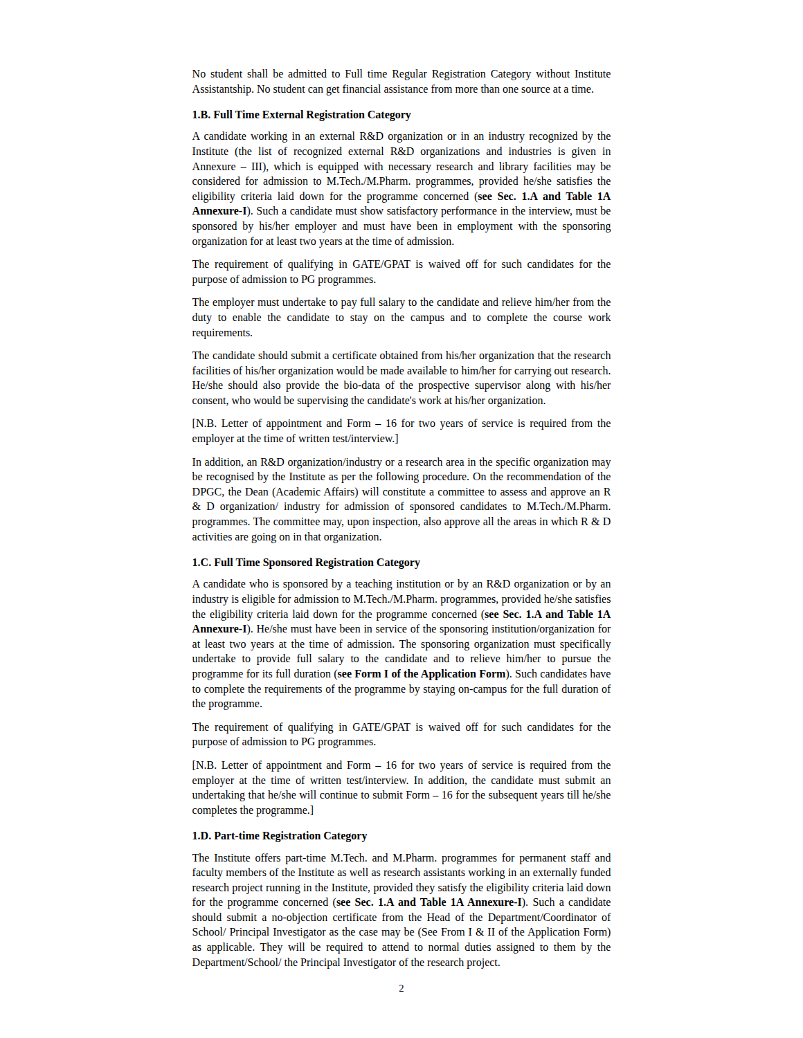No student shall be admitted to Full time Regular Registration Category without Institute Assistantship. No student can get financial assistance from more than one source at a time.
1.B. Full Time External Registration Category
A candidate working in an external R&D organization or in an industry recognized by the Institute (the list of recognized external R&D organizations and industries is given in Annexure – III), which is equipped with necessary research and library facilities may be considered for admission to M.Tech./M.Pharm. programmes, provided he/she satisfies the eligibility criteria laid down for the programme concerned (see Sec. 1.A and Table 1A Annexure-I). Such a candidate must show satisfactory performance in the interview, must be sponsored by his/her employer and must have been in employment with the sponsoring organization for at least two years at the time of admission.
The requirement of qualifying in GATE/GPAT is waived off for such candidates for the purpose of admission to PG programmes.
The employer must undertake to pay full salary to the candidate and relieve him/her from the duty to enable the candidate to stay on the campus and to complete the course work requirements.
The candidate should submit a certificate obtained from his/her organization that the research facilities of his/her organization would be made available to him/her for carrying out research. He/she should also provide the bio-data of the prospective supervisor along with his/her consent, who would be supervising the candidate's work at his/her organization.
[N.B. Letter of appointment and Form – 16 for two years of service is required from the employer at the time of written test/interview.]
In addition, an R&D organization/industry or a research area in the specific organization may be recognised by the Institute as per the following procedure. On the recommendation of the DPGC, the Dean (Academic Affairs) will constitute a committee to assess and approve an R & D organization/ industry for admission of sponsored candidates to M.Tech./M.Pharm. programmes. The committee may, upon inspection, also approve all the areas in which R & D activities are going on in that organization.
1.C. Full Time Sponsored Registration Category
A candidate who is sponsored by a teaching institution or by an R&D organization or by an industry is eligible for admission to M.Tech./M.Pharm. programmes, provided he/she satisfies the eligibility criteria laid down for the programme concerned (see Sec. 1.A and Table 1A Annexure-I). He/she must have been in service of the sponsoring institution/organization for at least two years at the time of admission. The sponsoring organization must specifically undertake to provide full salary to the candidate and to relieve him/her to pursue the programme for its full duration (see Form I of the Application Form). Such candidates have to complete the requirements of the programme by staying on-campus for the full duration of the programme.
The requirement of qualifying in GATE/GPAT is waived off for such candidates for the purpose of admission to PG programmes.
[N.B. Letter of appointment and Form – 16 for two years of service is required from the employer at the time of written test/interview. In addition, the candidate must submit an undertaking that he/she will continue to submit Form – 16 for the subsequent years till he/she completes the programme.]
1.D. Part-time Registration Category
The Institute offers part-time M.Tech. and M.Pharm. programmes for permanent staff and faculty members of the Institute as well as research assistants working in an externally funded research project running in the Institute, provided they satisfy the eligibility criteria laid down for the programme concerned (see Sec. 1.A and Table 1A Annexure-I). Such a candidate should submit a no-objection certificate from the Head of the Department/Coordinator of School/ Principal Investigator as the case may be (See From I & II of the Application Form) as applicable. They will be required to attend to normal duties assigned to them by the Department/School/ the Principal Investigator of the research project.
2